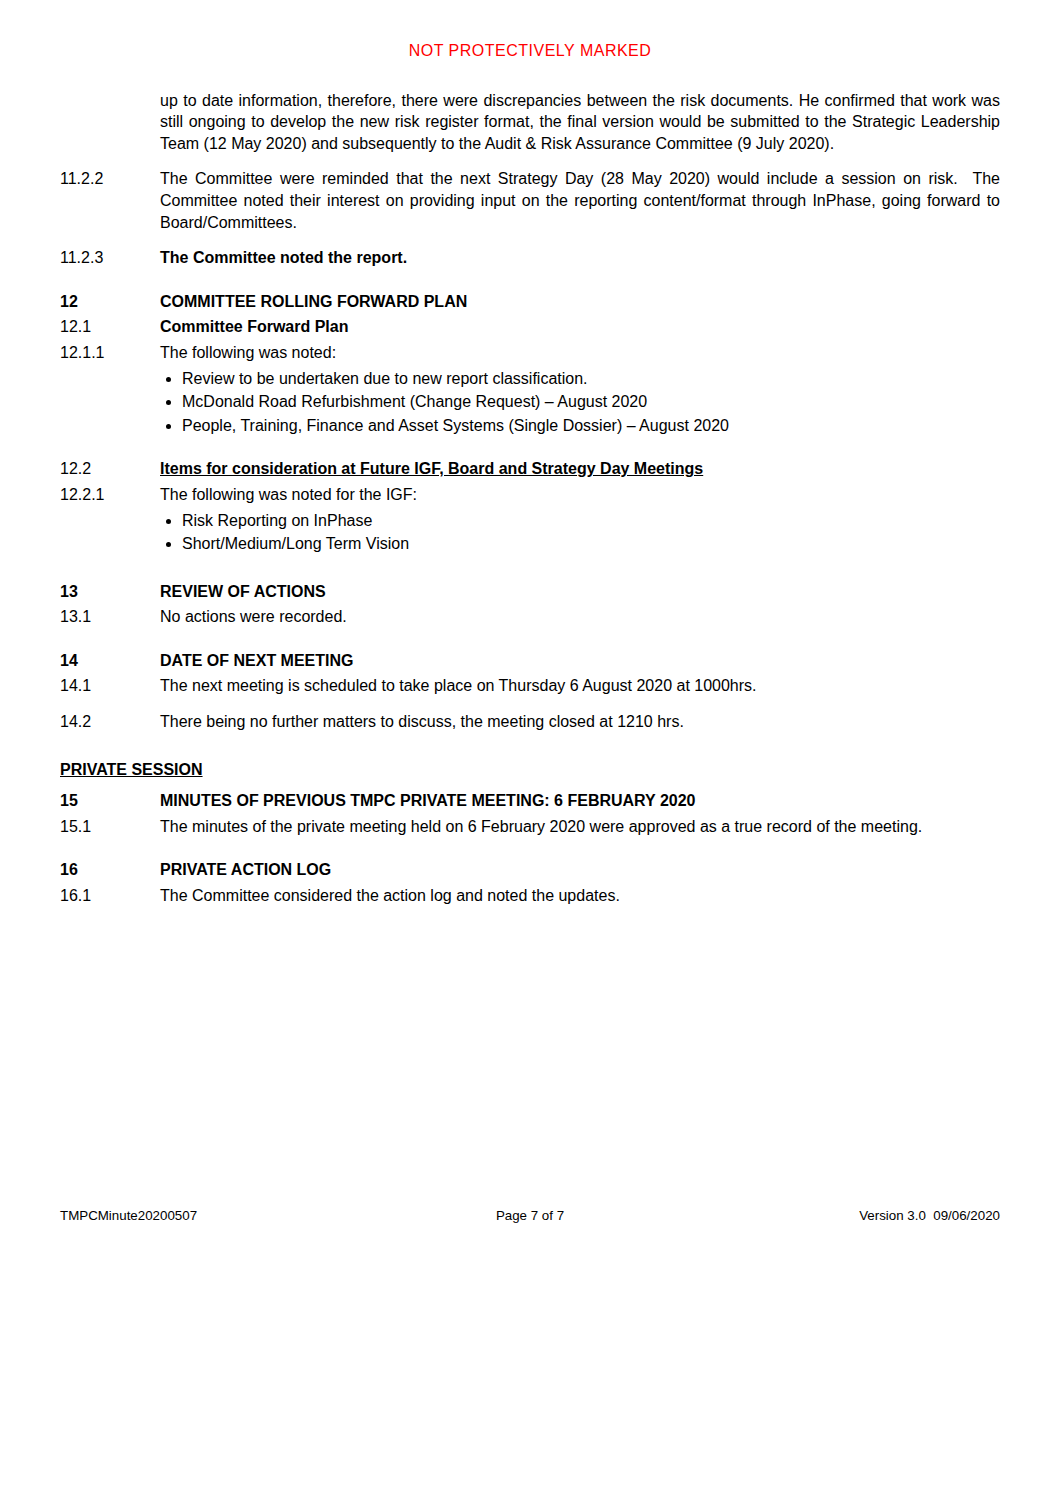NOT PROTECTIVELY MARKED
up to date information, therefore, there were discrepancies between the risk documents. He confirmed that work was still ongoing to develop the new risk register format, the final version would be submitted to the Strategic Leadership Team (12 May 2020) and subsequently to the Audit & Risk Assurance Committee (9 July 2020).
11.2.2
The Committee were reminded that the next Strategy Day (28 May 2020) would include a session on risk. The Committee noted their interest on providing input on the reporting content/format through InPhase, going forward to Board/Committees.
11.2.3
The Committee noted the report.
12
COMMITTEE ROLLING FORWARD PLAN
12.1
Committee Forward Plan
12.1.1
The following was noted:
Review to be undertaken due to new report classification.
McDonald Road Refurbishment (Change Request) – August 2020
People, Training, Finance and Asset Systems (Single Dossier) – August 2020
12.2
Items for consideration at Future IGF, Board and Strategy Day Meetings
12.2.1
The following was noted for the IGF:
Risk Reporting on InPhase
Short/Medium/Long Term Vision
13
REVIEW OF ACTIONS
13.1
No actions were recorded.
14
DATE OF NEXT MEETING
14.1
The next meeting is scheduled to take place on Thursday 6 August 2020 at 1000hrs.
14.2
There being no further matters to discuss, the meeting closed at 1210 hrs.
PRIVATE SESSION
15
MINUTES OF PREVIOUS TMPC PRIVATE MEETING: 6 FEBRUARY 2020
15.1
The minutes of the private meeting held on 6 February 2020 were approved as a true record of the meeting.
16
PRIVATE ACTION LOG
16.1
The Committee considered the action log and noted the updates.
TMPCMinute20200507
Page 7 of 7
Version 3.0 09/06/2020